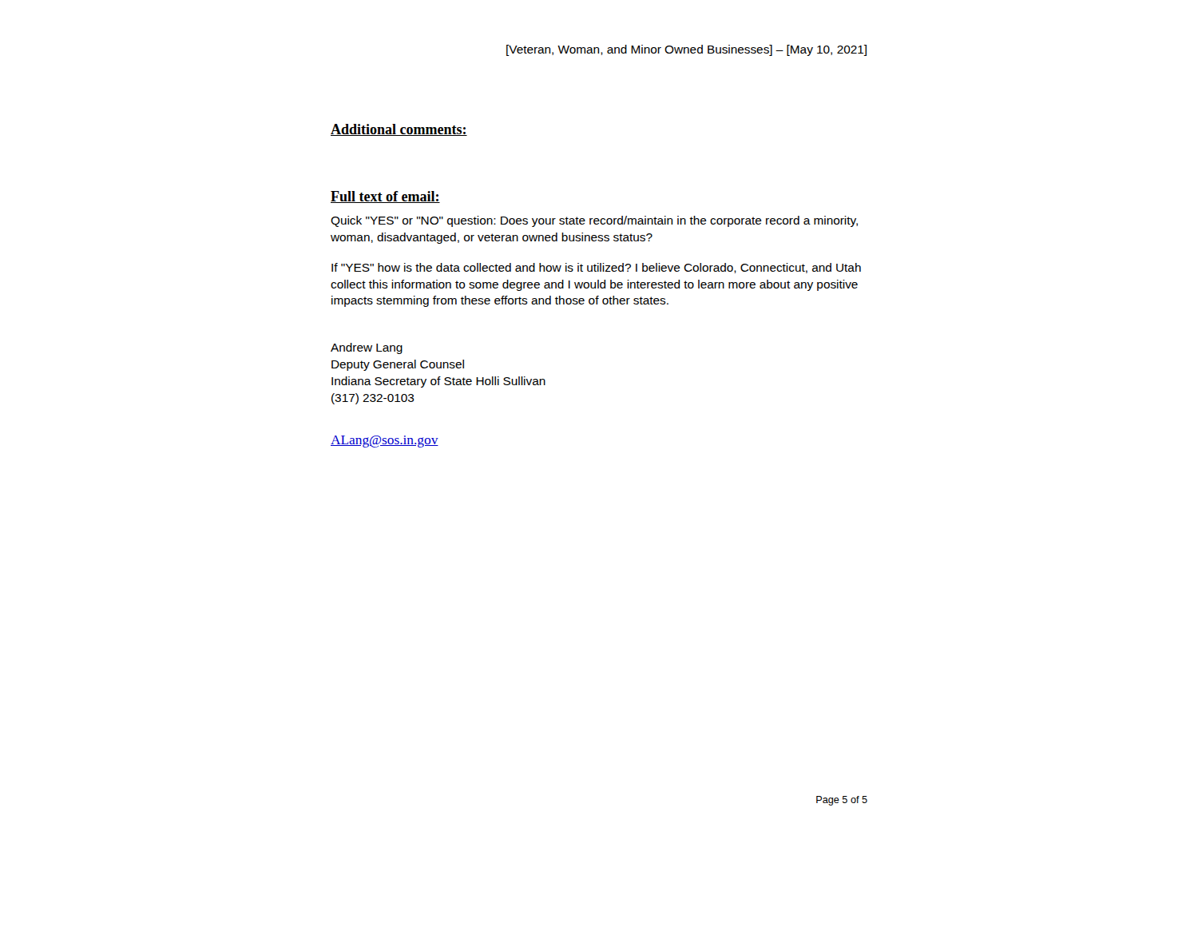[Veteran, Woman, and Minor Owned Businesses] – [May 10, 2021]
Additional comments:
Full text of email:
Quick "YES" or "NO" question: Does your state record/maintain in the corporate record a minority, woman, disadvantaged, or veteran owned business status?
If "YES" how is the data collected and how is it utilized? I believe Colorado, Connecticut, and Utah collect this information to some degree and I would be interested to learn more about any positive impacts stemming from these efforts and those of other states.
Andrew Lang
Deputy General Counsel
Indiana Secretary of State Holli Sullivan
(317) 232-0103
ALang@sos.in.gov
Page 5 of 5